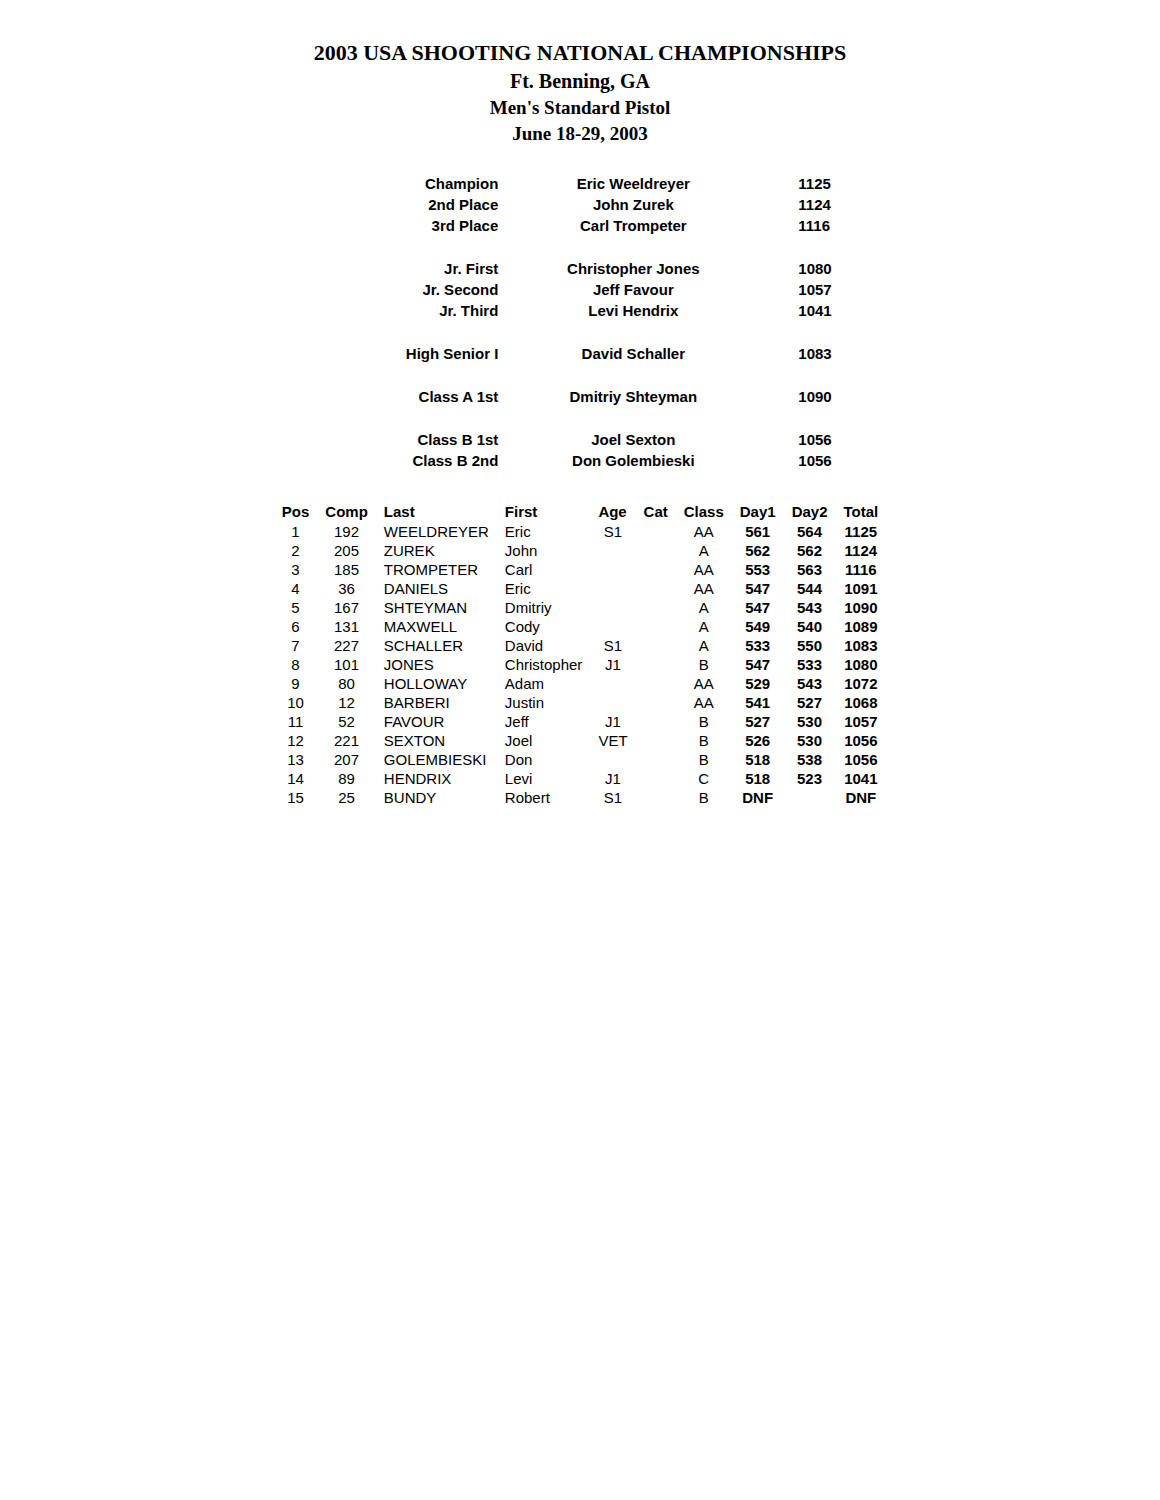2003 USA SHOOTING NATIONAL CHAMPIONSHIPS
Ft. Benning, GA
Men's Standard Pistol
June 18-29, 2003
| Champion | Eric Weeldreyer | 1125 |
| 2nd Place | John Zurek | 1124 |
| 3rd Place | Carl Trompeter | 1116 |
| Jr. First | Christopher Jones | 1080 |
| Jr. Second | Jeff Favour | 1057 |
| Jr. Third | Levi Hendrix | 1041 |
| High Senior I | David Schaller | 1083 |
| Class A 1st | Dmitriy Shteyman | 1090 |
| Class B 1st | Joel Sexton | 1056 |
| Class B 2nd | Don Golembieski | 1056 |
| Pos | Comp | Last | First | Age | Cat | Class | Day1 | Day2 | Total |
| --- | --- | --- | --- | --- | --- | --- | --- | --- | --- |
| 1 | 192 | WEELDREYER | Eric | S1 | | AA | 561 | 564 | 1125 |
| 2 | 205 | ZUREK | John | | | A | 562 | 562 | 1124 |
| 3 | 185 | TROMPETER | Carl | | | AA | 553 | 563 | 1116 |
| 4 | 36 | DANIELS | Eric | | | AA | 547 | 544 | 1091 |
| 5 | 167 | SHTEYMAN | Dmitriy | | | A | 547 | 543 | 1090 |
| 6 | 131 | MAXWELL | Cody | | | A | 549 | 540 | 1089 |
| 7 | 227 | SCHALLER | David | S1 | | A | 533 | 550 | 1083 |
| 8 | 101 | JONES | Christopher | J1 | | B | 547 | 533 | 1080 |
| 9 | 80 | HOLLOWAY | Adam | | | AA | 529 | 543 | 1072 |
| 10 | 12 | BARBERI | Justin | | | AA | 541 | 527 | 1068 |
| 11 | 52 | FAVOUR | Jeff | J1 | | B | 527 | 530 | 1057 |
| 12 | 221 | SEXTON | Joel | VET | | B | 526 | 530 | 1056 |
| 13 | 207 | GOLEMBIESKI | Don | | | B | 518 | 538 | 1056 |
| 14 | 89 | HENDRIX | Levi | J1 | | C | 518 | 523 | 1041 |
| 15 | 25 | BUNDY | Robert | S1 | | B | DNF | | DNF |